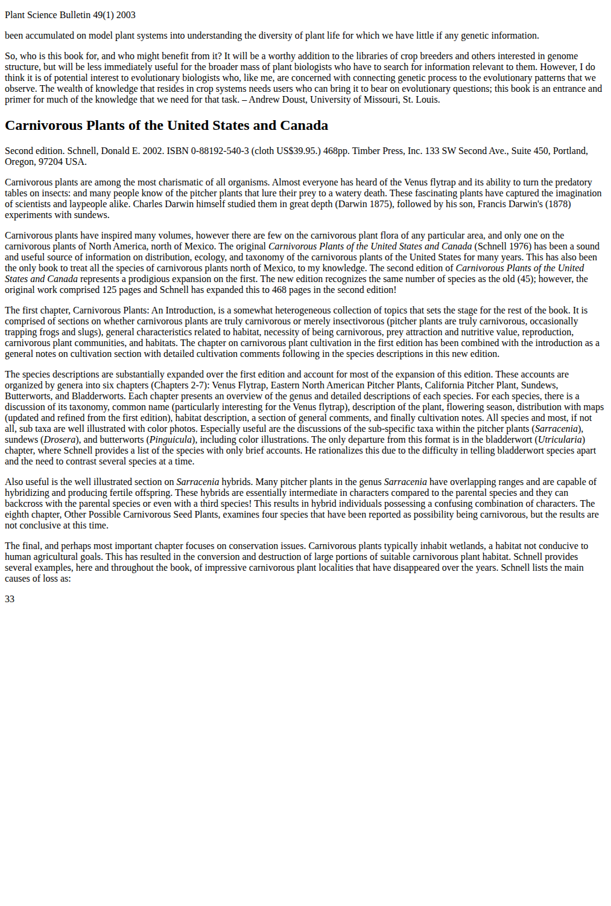Plant Science Bulletin 49(1) 2003
been accumulated on model plant systems into understanding the diversity of plant life for which we have little if any genetic information.
So, who is this book for, and who might benefit from it? It will be a worthy addition to the libraries of crop breeders and others interested in genome structure, but will be less immediately useful for the broader mass of plant biologists who have to search for information relevant to them. However, I do think it is of potential interest to evolutionary biologists who, like me, are concerned with connecting genetic process to the evolutionary patterns that we observe. The wealth of knowledge that resides in crop systems needs users who can bring it to bear on evolutionary questions; this book is an entrance and primer for much of the knowledge that we need for that task. – Andrew Doust, University of Missouri, St. Louis.
Carnivorous Plants of the United States and Canada
Second edition. Schnell, Donald E. 2002. ISBN 0-88192-540-3 (cloth US$39.95.) 468pp. Timber Press, Inc. 133 SW Second Ave., Suite 450, Portland, Oregon, 97204 USA.
Carnivorous plants are among the most charismatic of all organisms. Almost everyone has heard of the Venus flytrap and its ability to turn the predatory tables on insects: and many people know of the pitcher plants that lure their prey to a watery death. These fascinating plants have captured the imagination of scientists and laypeople alike. Charles Darwin himself studied them in great depth (Darwin 1875), followed by his son, Francis Darwin's (1878) experiments with sundews.
Carnivorous plants have inspired many volumes, however there are few on the carnivorous plant flora of any particular area, and only one on the carnivorous plants of North America, north of Mexico. The original Carnivorous Plants of the United States and Canada (Schnell 1976) has been a sound and useful source of information on distribution, ecology, and taxonomy of the carnivorous plants of the United States for many years. This has also been the only book to treat all the species of carnivorous plants north of Mexico, to my knowledge. The second edition of Carnivorous Plants of the United States and Canada represents a prodigious expansion on the first. The new edition recognizes the same number of species as the old (45); however, the original work comprised 125 pages and Schnell has expanded this to 468 pages in the second edition!
The first chapter, Carnivorous Plants: An Introduction, is a somewhat heterogeneous collection of topics that sets the stage for the rest of the book. It is comprised of sections on whether carnivorous plants are truly carnivorous or merely insectivorous (pitcher plants are truly carnivorous, occasionally trapping frogs and slugs), general characteristics related to habitat, necessity of being carnivorous, prey attraction and nutritive value, reproduction, carnivorous plant communities, and habitats. The chapter on carnivorous plant cultivation in the first edition has been combined with the introduction as a general notes on cultivation section with detailed cultivation comments following in the species descriptions in this new edition.
The species descriptions are substantially expanded over the first edition and account for most of the expansion of this edition. These accounts are organized by genera into six chapters (Chapters 2-7): Venus Flytrap, Eastern North American Pitcher Plants, California Pitcher Plant, Sundews, Butterworts, and Bladderworts. Each chapter presents an overview of the genus and detailed descriptions of each species. For each species, there is a discussion of its taxonomy, common name (particularly interesting for the Venus flytrap), description of the plant, flowering season, distribution with maps (updated and refined from the first edition), habitat description, a section of general comments, and finally cultivation notes. All species and most, if not all, sub taxa are well illustrated with color photos. Especially useful are the discussions of the sub-specific taxa within the pitcher plants (Sarracenia), sundews (Drosera), and butterworts (Pinguicula), including color illustrations. The only departure from this format is in the bladderwort (Utricularia) chapter, where Schnell provides a list of the species with only brief accounts. He rationalizes this due to the difficulty in telling bladderwort species apart and the need to contrast several species at a time.
Also useful is the well illustrated section on Sarracenia hybrids. Many pitcher plants in the genus Sarracenia have overlapping ranges and are capable of hybridizing and producing fertile offspring. These hybrids are essentially intermediate in characters compared to the parental species and they can backcross with the parental species or even with a third species! This results in hybrid individuals possessing a confusing combination of characters. The eighth chapter, Other Possible Carnivorous Seed Plants, examines four species that have been reported as possibility being carnivorous, but the results are not conclusive at this time.
The final, and perhaps most important chapter focuses on conservation issues. Carnivorous plants typically inhabit wetlands, a habitat not conducive to human agricultural goals. This has resulted in the conversion and destruction of large portions of suitable carnivorous plant habitat. Schnell provides several examples, here and throughout the book, of impressive carnivorous plant localities that have disappeared over the years. Schnell lists the main causes of loss as:
33